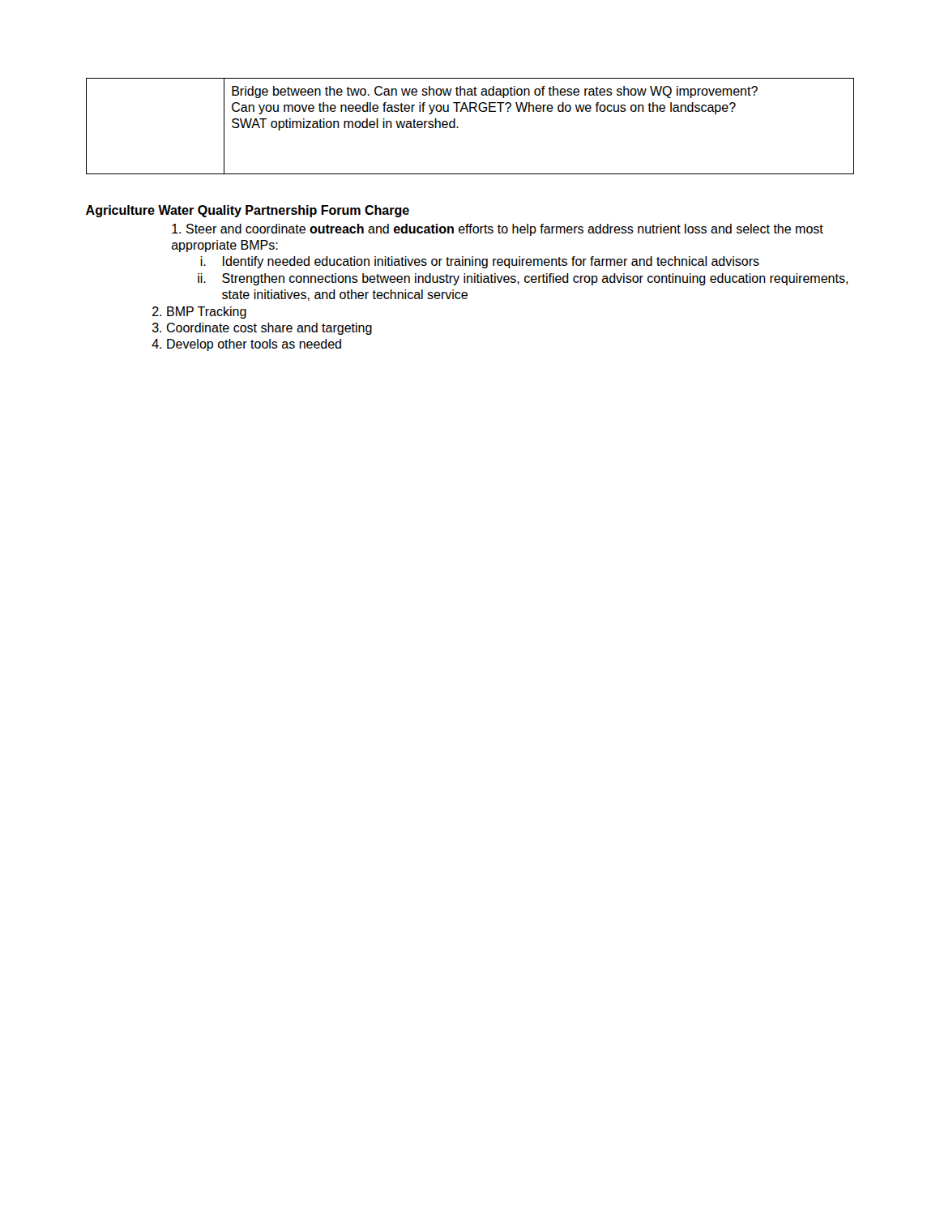| | Bridge between the two. Can we show that adaption of these rates show WQ improvement? Can you move the needle faster if you TARGET? Where do we focus on the landscape? SWAT optimization model in watershed. |
Agriculture Water Quality Partnership Forum Charge
1. Steer and coordinate outreach and education efforts to help farmers address nutrient loss and select the most appropriate BMPs:
Identify needed education initiatives or training requirements for farmer and technical advisors
Strengthen connections between industry initiatives, certified crop advisor continuing education requirements, state initiatives, and other technical service
2. BMP Tracking
3. Coordinate cost share and targeting
4. Develop other tools as needed